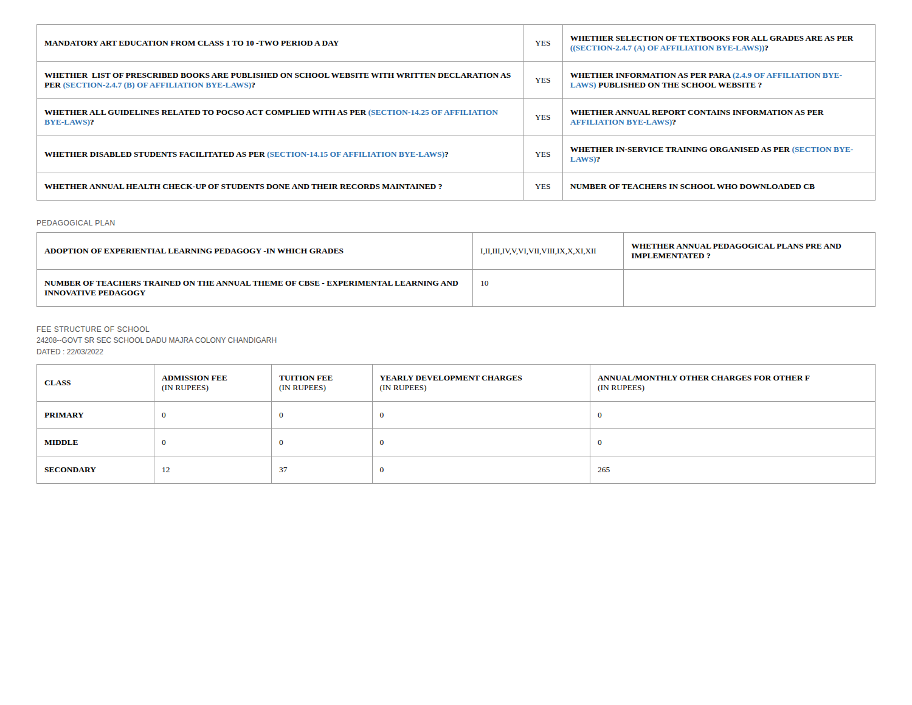| MANDATORY ART EDUCATION FROM CLASS 1 TO 10 -TWO PERIOD A DAY | YES | WHETHER SELECTION OF TEXTBOOKS FOR ALL GRADES ARE AS PER ((SECTION-2.4.7 (A) OF AFFILIATION BYE-LAWS)) ? |
| WHETHER LIST OF PRESCRIBED BOOKS ARE PUBLISHED ON SCHOOL WEBSITE WITH WRITTEN DECLARATION AS PER (SECTION-2.4.7 (B) OF AFFILIATION BYE-LAWS) ? | YES | WHETHER INFORMATION AS PER PARA (2.4.9 OF AFFILIATION BYE-LAWS) PUBLISHED ON THE SCHOOL WEBSITE ? |
| WHETHER ALL GUIDELINES RELATED TO POCSO ACT COMPLIED WITH AS PER (SECTION-14.25 OF AFFILIATION BYE-LAWS) ? | YES | WHETHER ANNUAL REPORT CONTAINS INFORMATION AS PER AFFILIATION BYE-LAWS) ? |
| WHETHER DISABLED STUDENTS FACILITATED AS PER (SECTION-14.15 OF AFFILIATION BYE-LAWS) ? | YES | WHETHER IN-SERVICE TRAINING ORGANISED AS PER (SECTION BYE-LAWS) ? |
| WHETHER ANNUAL HEALTH CHECK-UP OF STUDENTS DONE AND THEIR RECORDS MAINTAINED ? | YES | NUMBER OF TEACHERS IN SCHOOL WHO DOWNLOADED CB |
Pedagogical Plan
| ADOPTION OF EXPERIENTIAL LEARNING PEDAGOGY -IN WHICH GRADES | I,II,III,IV,V,VI,VII,VIII,IX,X,XI,XII | WHETHER ANNUAL PEDAGOGICAL PLANS PRE AND IMPLEMENTATED ? |
| NUMBER OF TEACHERS TRAINED ON THE ANNUAL THEME OF CBSE - EXPERIMENTAL LEARNING AND INNOVATIVE PEDAGOGY | 10 | |
Fee Structure of School
24208--GOVT SR SEC SCHOOL DADU MAJRA COLONY CHANDIGARH
Dated : 22/03/2022
| CLASS | ADMISSION FEE (in Rupees) | TUITION FEE (in Rupees) | YEARLY DEVELOPMENT CHARGES (in Rupees) | ANNUAL/MONTHLY OTHER CHARGES FOR OTHER F (in Rupees) |
| PRIMARY | 0 | 0 | 0 | 0 |
| MIDDLE | 0 | 0 | 0 | 0 |
| SECONDARY | 12 | 37 | 0 | 265 |